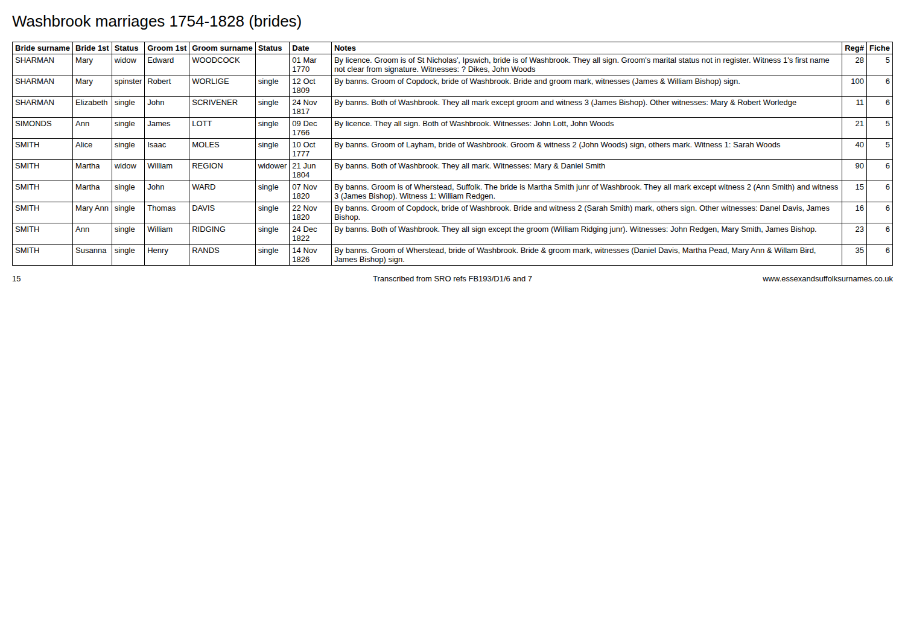Washbrook marriages 1754-1828 (brides)
| Bride surname | Bride 1st | Status | Groom 1st | Groom surname | Status | Date | Notes | Reg# | Fiche |
| --- | --- | --- | --- | --- | --- | --- | --- | --- | --- |
| SHARMAN | Mary | widow | Edward | WOODCOCK | | 01 Mar 1770 | By licence. Groom is of St Nicholas', Ipswich, bride is of Washbrook. They all sign. Groom's marital status not in register. Witness 1's first name not clear from signature. Witnesses: ? Dikes, John Woods | 28 | 5 |
| SHARMAN | Mary | spinster | Robert | WORLIGE | single | 12 Oct 1809 | By banns. Groom of Copdock, bride of Washbrook. Bride and groom mark, witnesses (James & William Bishop) sign. | 100 | 6 |
| SHARMAN | Elizabeth | single | John | SCRIVENER | single | 24 Nov 1817 | By banns. Both of Washbrook. They all mark except groom and witness 3 (James Bishop). Other witnesses: Mary & Robert Worledge | 11 | 6 |
| SIMONDS | Ann | single | James | LOTT | single | 09 Dec 1766 | By licence. They all sign. Both of Washbrook. Witnesses: John Lott, John Woods | 21 | 5 |
| SMITH | Alice | single | Isaac | MOLES | single | 10 Oct 1777 | By banns. Groom of Layham, bride of Washbrook. Groom & witness 2 (John Woods) sign, others mark. Witness 1: Sarah Woods | 40 | 5 |
| SMITH | Martha | widow | William | REGION | widower | 21 Jun 1804 | By banns. Both of Washbrook. They all mark. Witnesses: Mary & Daniel Smith | 90 | 6 |
| SMITH | Martha | single | John | WARD | single | 07 Nov 1820 | By banns. Groom is of Wherstead, Suffolk. The bride is Martha Smith junr of Washbrook. They all mark except witness 2 (Ann Smith) and witness 3 (James Bishop). Witness 1: William Redgen. | 15 | 6 |
| SMITH | Mary Ann | single | Thomas | DAVIS | single | 22 Nov 1820 | By banns. Groom of Copdock, bride of Washbrook. Bride and witness 2 (Sarah Smith) mark, others sign. Other witnesses: Danel Davis, James Bishop. | 16 | 6 |
| SMITH | Ann | single | William | RIDGING | single | 24 Dec 1822 | By banns. Both of Washbrook. They all sign except the groom (William Ridging junr). Witnesses: John Redgen, Mary Smith, James Bishop. | 23 | 6 |
| SMITH | Susanna | single | Henry | RANDS | single | 14 Nov 1826 | By banns. Groom of Wherstead, bride of Washbrook. Bride & groom mark, witnesses (Daniel Davis, Martha Pead, Mary Ann & Willam Bird, James Bishop) sign. | 35 | 6 |
15
Transcribed from SRO refs FB193/D1/6 and 7
www.essexandsuffolksurnames.co.uk